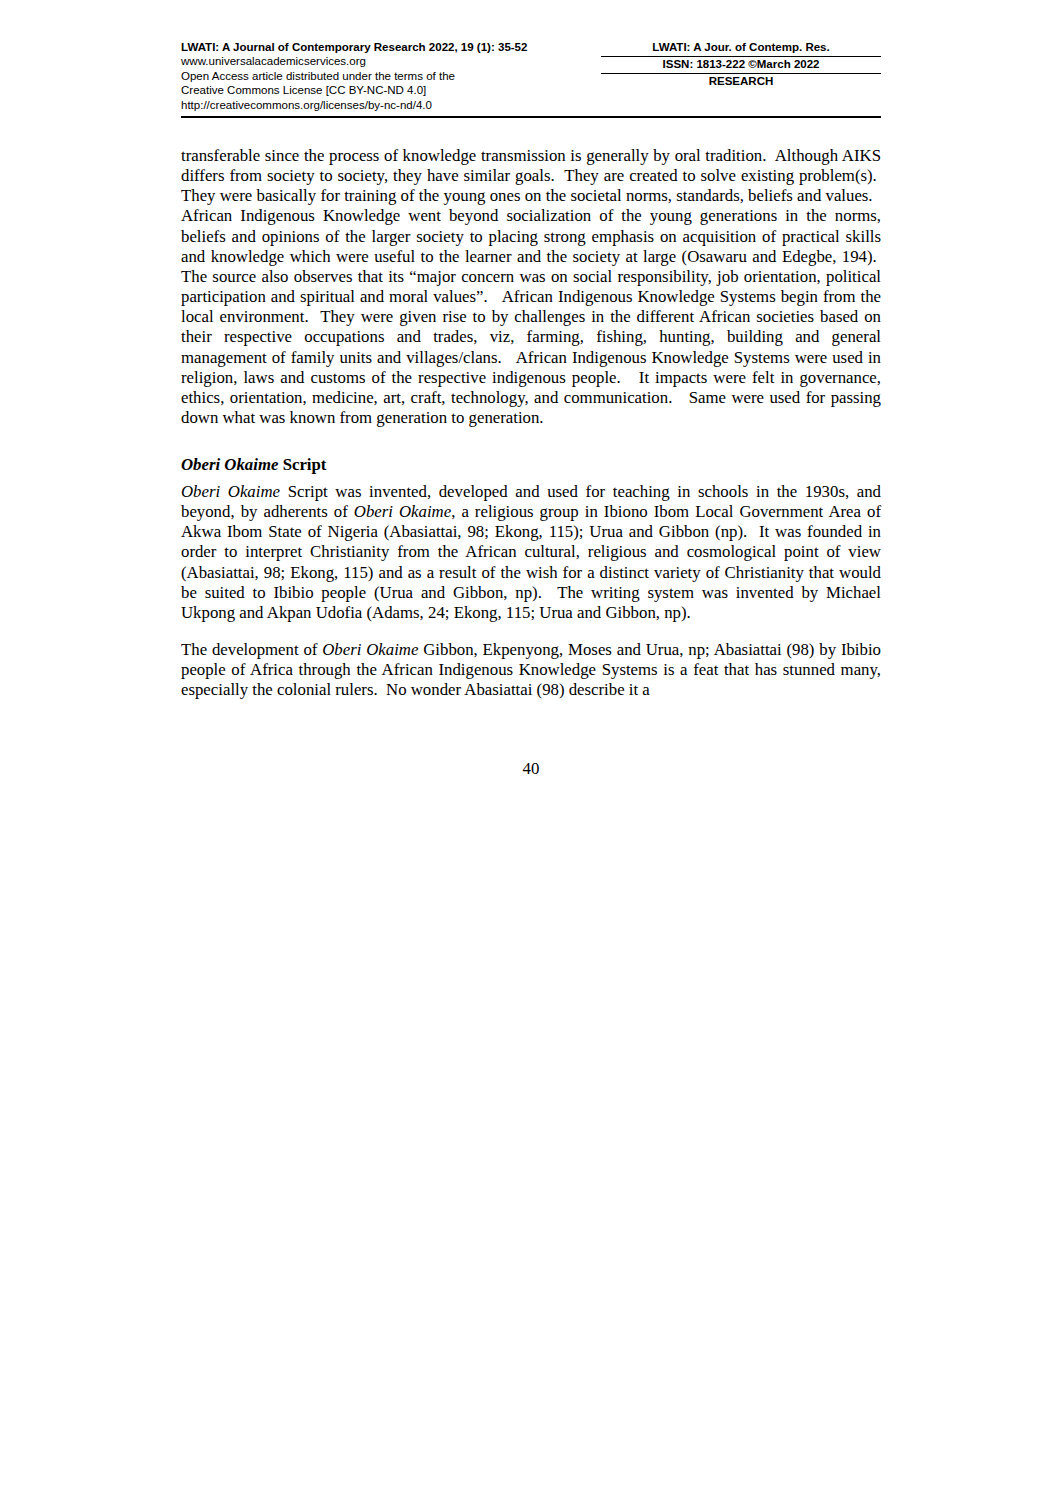LWATI: A Journal of Contemporary Research 2022, 19 (1): 35-52
www.universalacademicservices.org
Open Access article distributed under the terms of the
Creative Commons License [CC BY-NC-ND 4.0]
http://creativecommons.org/licenses/by-nc-nd/4.0
LWATI: A Jour. of Contemp. Res.
ISSN: 1813-222 ©March 2022
RESEARCH
transferable since the process of knowledge transmission is generally by oral tradition. Although AIKS differs from society to society, they have similar goals. They are created to solve existing problem(s). They were basically for training of the young ones on the societal norms, standards, beliefs and values. African Indigenous Knowledge went beyond socialization of the young generations in the norms, beliefs and opinions of the larger society to placing strong emphasis on acquisition of practical skills and knowledge which were useful to the learner and the society at large (Osawaru and Edegbe, 194). The source also observes that its “major concern was on social responsibility, job orientation, political participation and spiritual and moral values”. African Indigenous Knowledge Systems begin from the local environment. They were given rise to by challenges in the different African societies based on their respective occupations and trades, viz, farming, fishing, hunting, building and general management of family units and villages/clans. African Indigenous Knowledge Systems were used in religion, laws and customs of the respective indigenous people. It impacts were felt in governance, ethics, orientation, medicine, art, craft, technology, and communication. Same were used for passing down what was known from generation to generation.
Oberi Okaime Script
Oberi Okaime Script was invented, developed and used for teaching in schools in the 1930s, and beyond, by adherents of Oberi Okaime, a religious group in Ibiono Ibom Local Government Area of Akwa Ibom State of Nigeria (Abasiattai, 98; Ekong, 115); Urua and Gibbon (np). It was founded in order to interpret Christianity from the African cultural, religious and cosmological point of view (Abasiattai, 98; Ekong, 115) and as a result of the wish for a distinct variety of Christianity that would be suited to Ibibio people (Urua and Gibbon, np). The writing system was invented by Michael Ukpong and Akpan Udofia (Adams, 24; Ekong, 115; Urua and Gibbon, np).
The development of Oberi Okaime Gibbon, Ekpenyong, Moses and Urua, np; Abasiattai (98) by Ibibio people of Africa through the African Indigenous Knowledge Systems is a feat that has stunned many, especially the colonial rulers. No wonder Abasiattai (98) describe it a
40